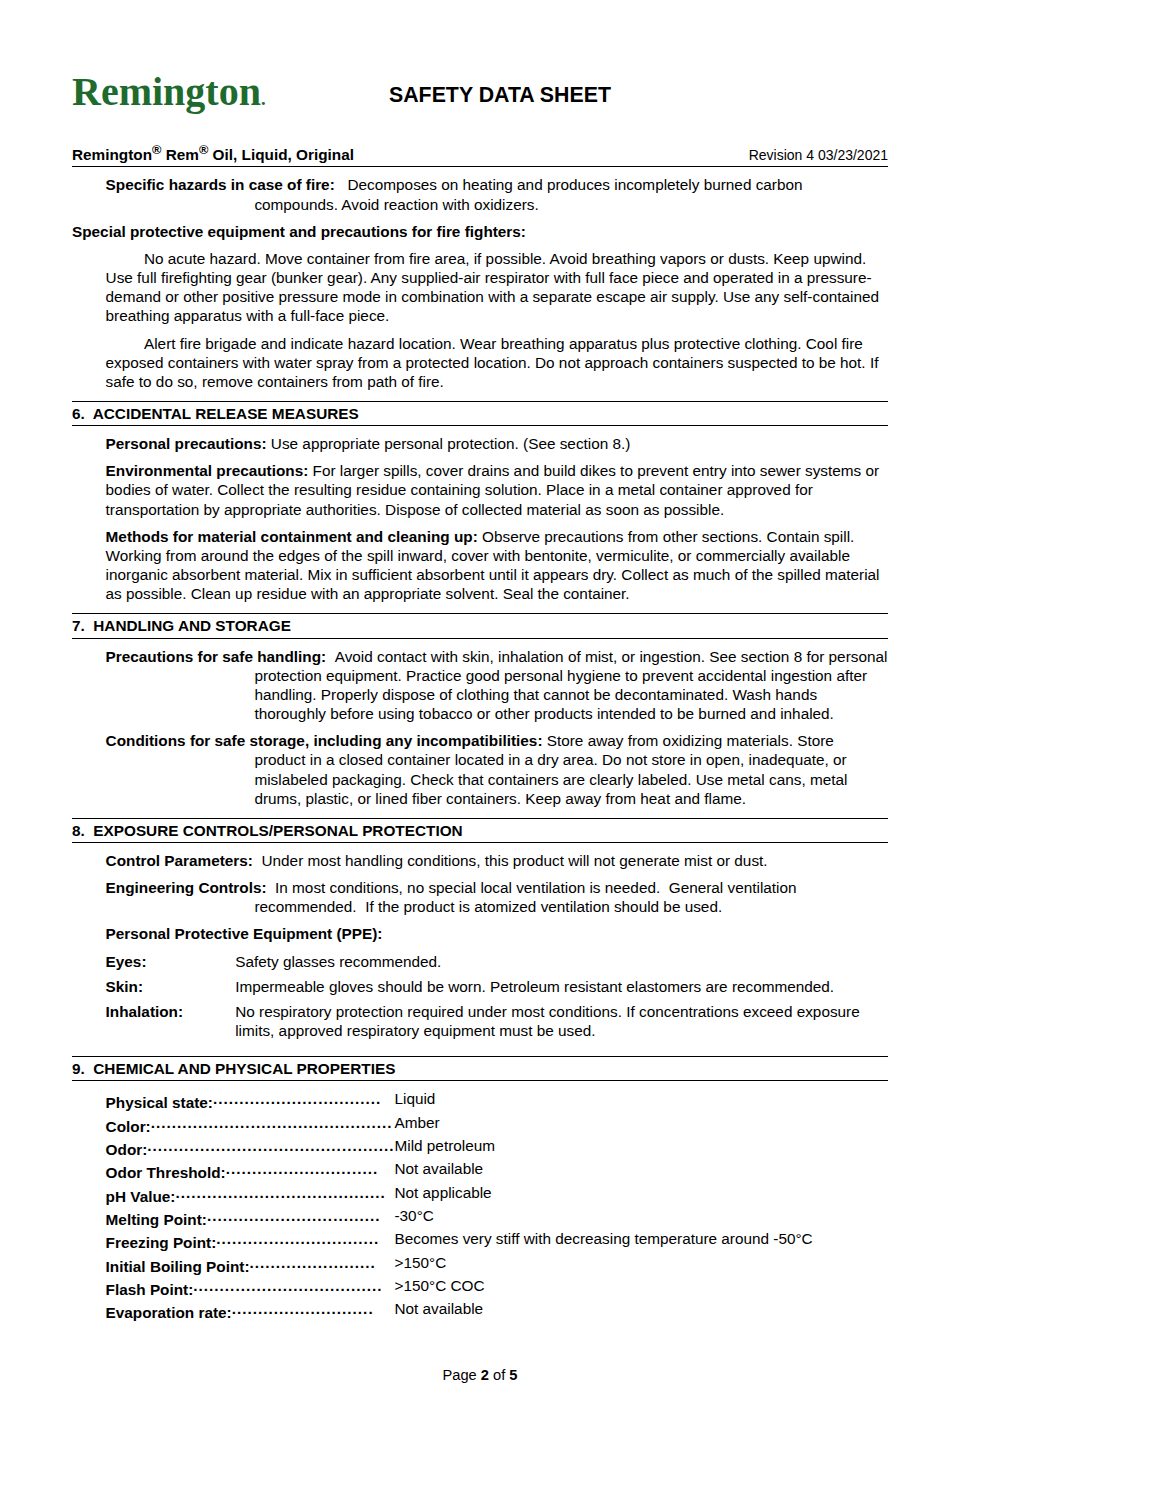Remington.
SAFETY DATA SHEET
Remington® Rem® Oil, Liquid, Original Revision 4 03/23/2021
Specific hazards in case of fire: Decomposes on heating and produces incompletely burned carbon compounds. Avoid reaction with oxidizers.
Special protective equipment and precautions for fire fighters:
No acute hazard. Move container from fire area, if possible. Avoid breathing vapors or dusts. Keep upwind. Use full firefighting gear (bunker gear). Any supplied-air respirator with full face piece and operated in a pressure-demand or other positive pressure mode in combination with a separate escape air supply. Use any self-contained breathing apparatus with a full-face piece.
Alert fire brigade and indicate hazard location. Wear breathing apparatus plus protective clothing. Cool fire exposed containers with water spray from a protected location. Do not approach containers suspected to be hot. If safe to do so, remove containers from path of fire.
6. ACCIDENTAL RELEASE MEASURES
Personal precautions: Use appropriate personal protection. (See section 8.)
Environmental precautions: For larger spills, cover drains and build dikes to prevent entry into sewer systems or bodies of water. Collect the resulting residue containing solution. Place in a metal container approved for transportation by appropriate authorities. Dispose of collected material as soon as possible.
Methods for material containment and cleaning up: Observe precautions from other sections. Contain spill. Working from around the edges of the spill inward, cover with bentonite, vermiculite, or commercially available inorganic absorbent material. Mix in sufficient absorbent until it appears dry. Collect as much of the spilled material as possible. Clean up residue with an appropriate solvent. Seal the container.
7. HANDLING AND STORAGE
Precautions for safe handling: Avoid contact with skin, inhalation of mist, or ingestion. See section 8 for personal protection equipment. Practice good personal hygiene to prevent accidental ingestion after handling. Properly dispose of clothing that cannot be decontaminated. Wash hands thoroughly before using tobacco or other products intended to be burned and inhaled.
Conditions for safe storage, including any incompatibilities: Store away from oxidizing materials. Store product in a closed container located in a dry area. Do not store in open, inadequate, or mislabeled packaging. Check that containers are clearly labeled. Use metal cans, metal drums, plastic, or lined fiber containers. Keep away from heat and flame.
8. EXPOSURE CONTROLS/PERSONAL PROTECTION
Control Parameters: Under most handling conditions, this product will not generate mist or dust.
Engineering Controls: In most conditions, no special local ventilation is needed. General ventilation recommended. If the product is atomized ventilation should be used.
Personal Protective Equipment (PPE):
| Eyes: | Safety glasses recommended. |
| Skin: | Impermeable gloves should be worn. Petroleum resistant elastomers are recommended. |
| Inhalation: | No respiratory protection required under most conditions. If concentrations exceed exposure limits, approved respiratory equipment must be used. |
9. CHEMICAL AND PHYSICAL PROPERTIES
| Physical state: ................................ | Liquid |
| Color: .............................................. | Amber |
| Odor: ............................................... | Mild petroleum |
| Odor Threshold: ............................. | Not available |
| pH Value: ........................................ | Not applicable |
| Melting Point: ................................. | -30°C |
| Freezing Point: ............................... | Becomes very stiff with decreasing temperature around -50°C |
| Initial Boiling Point: ........................ | >150°C |
| Flash Point: .................................... | >150°C COC |
| Evaporation rate: ........................... | Not available |
Page 2 of 5